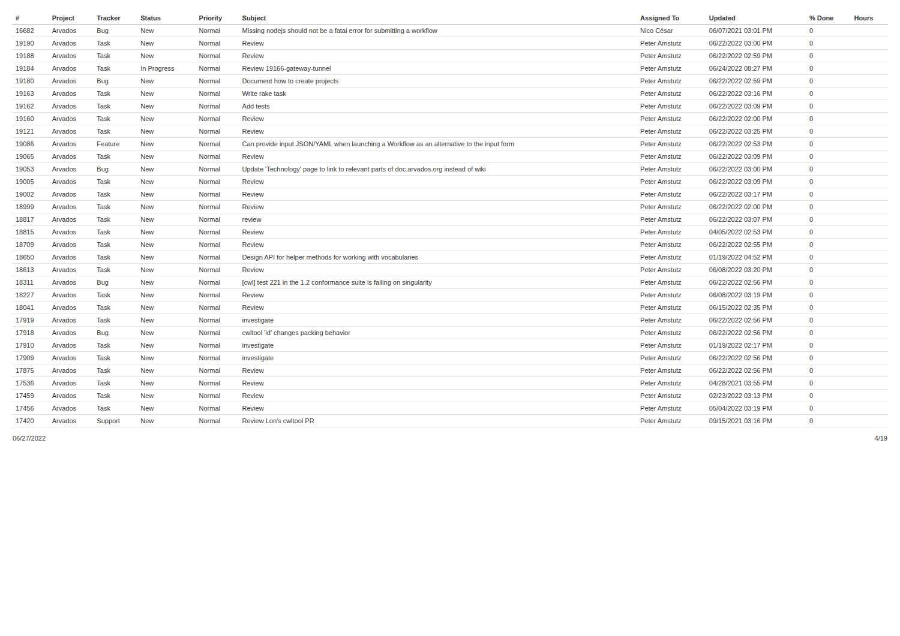| # | Project | Tracker | Status | Priority | Subject | Assigned To | Updated | % Done | Hours |
| --- | --- | --- | --- | --- | --- | --- | --- | --- | --- |
| 16682 | Arvados | Bug | New | Normal | Missing nodejs should not be a fatal error for submitting a workflow | Nico César | 06/07/2021 03:01 PM | 0 | |
| 19190 | Arvados | Task | New | Normal | Review | Peter Amstutz | 06/22/2022 03:00 PM | 0 | |
| 19188 | Arvados | Task | New | Normal | Review | Peter Amstutz | 06/22/2022 02:59 PM | 0 | |
| 19184 | Arvados | Task | In Progress | Normal | Review 19166-gateway-tunnel | Peter Amstutz | 06/24/2022 08:27 PM | 0 | |
| 19180 | Arvados | Bug | New | Normal | Document how to create projects | Peter Amstutz | 06/22/2022 02:59 PM | 0 | |
| 19163 | Arvados | Task | New | Normal | Write rake task | Peter Amstutz | 06/22/2022 03:16 PM | 0 | |
| 19162 | Arvados | Task | New | Normal | Add tests | Peter Amstutz | 06/22/2022 03:09 PM | 0 | |
| 19160 | Arvados | Task | New | Normal | Review | Peter Amstutz | 06/22/2022 02:00 PM | 0 | |
| 19121 | Arvados | Task | New | Normal | Review | Peter Amstutz | 06/22/2022 03:25 PM | 0 | |
| 19086 | Arvados | Feature | New | Normal | Can provide input JSON/YAML when launching a Workflow as an alternative to the input form | Peter Amstutz | 06/22/2022 02:53 PM | 0 | |
| 19065 | Arvados | Task | New | Normal | Review | Peter Amstutz | 06/22/2022 03:09 PM | 0 | |
| 19053 | Arvados | Bug | New | Normal | Update 'Technology' page to link to relevant parts of doc.arvados.org instead of wiki | Peter Amstutz | 06/22/2022 03:00 PM | 0 | |
| 19005 | Arvados | Task | New | Normal | Review | Peter Amstutz | 06/22/2022 03:09 PM | 0 | |
| 19002 | Arvados | Task | New | Normal | Review | Peter Amstutz | 06/22/2022 03:17 PM | 0 | |
| 18999 | Arvados | Task | New | Normal | Review | Peter Amstutz | 06/22/2022 02:00 PM | 0 | |
| 18817 | Arvados | Task | New | Normal | review | Peter Amstutz | 06/22/2022 03:07 PM | 0 | |
| 18815 | Arvados | Task | New | Normal | Review | Peter Amstutz | 04/05/2022 02:53 PM | 0 | |
| 18709 | Arvados | Task | New | Normal | Review | Peter Amstutz | 06/22/2022 02:55 PM | 0 | |
| 18650 | Arvados | Task | New | Normal | Design API for helper methods for working with vocabularies | Peter Amstutz | 01/19/2022 04:52 PM | 0 | |
| 18613 | Arvados | Task | New | Normal | Review | Peter Amstutz | 06/08/2022 03:20 PM | 0 | |
| 18311 | Arvados | Bug | New | Normal | [cwl] test 221 in the 1.2 conformance suite is failing on singularity | Peter Amstutz | 06/22/2022 02:56 PM | 0 | |
| 18227 | Arvados | Task | New | Normal | Review | Peter Amstutz | 06/08/2022 03:19 PM | 0 | |
| 18041 | Arvados | Task | New | Normal | Review | Peter Amstutz | 06/15/2022 02:35 PM | 0 | |
| 17919 | Arvados | Task | New | Normal | investigate | Peter Amstutz | 06/22/2022 02:56 PM | 0 | |
| 17918 | Arvados | Bug | New | Normal | cwltool 'id' changes packing behavior | Peter Amstutz | 06/22/2022 02:56 PM | 0 | |
| 17910 | Arvados | Task | New | Normal | investigate | Peter Amstutz | 01/19/2022 02:17 PM | 0 | |
| 17909 | Arvados | Task | New | Normal | investigate | Peter Amstutz | 06/22/2022 02:56 PM | 0 | |
| 17875 | Arvados | Task | New | Normal | Review | Peter Amstutz | 06/22/2022 02:56 PM | 0 | |
| 17536 | Arvados | Task | New | Normal | Review | Peter Amstutz | 04/28/2021 03:55 PM | 0 | |
| 17459 | Arvados | Task | New | Normal | Review | Peter Amstutz | 02/23/2022 03:13 PM | 0 | |
| 17456 | Arvados | Task | New | Normal | Review | Peter Amstutz | 05/04/2022 03:19 PM | 0 | |
| 17420 | Arvados | Support | New | Normal | Review Lon's cwltool PR | Peter Amstutz | 09/15/2021 03:16 PM | 0 | |
| 06/27/2022 | 4/19 |